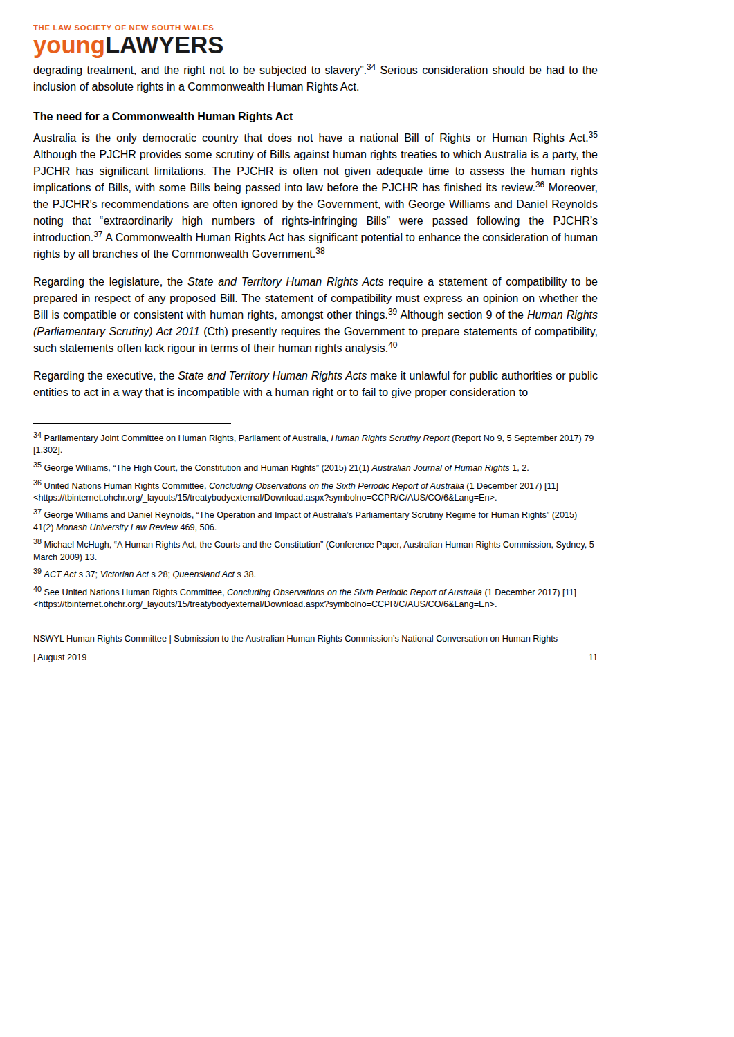THE LAW SOCIETY OF NEW SOUTH WALES
youngLAWYERS
degrading treatment, and the right not to be subjected to slavery”.34 Serious consideration should be had to the inclusion of absolute rights in a Commonwealth Human Rights Act.
The need for a Commonwealth Human Rights Act
Australia is the only democratic country that does not have a national Bill of Rights or Human Rights Act.35 Although the PJCHR provides some scrutiny of Bills against human rights treaties to which Australia is a party, the PJCHR has significant limitations. The PJCHR is often not given adequate time to assess the human rights implications of Bills, with some Bills being passed into law before the PJCHR has finished its review.36 Moreover, the PJCHR’s recommendations are often ignored by the Government, with George Williams and Daniel Reynolds noting that “extraordinarily high numbers of rights-infringing Bills” were passed following the PJCHR’s introduction.37 A Commonwealth Human Rights Act has significant potential to enhance the consideration of human rights by all branches of the Commonwealth Government.38
Regarding the legislature, the State and Territory Human Rights Acts require a statement of compatibility to be prepared in respect of any proposed Bill. The statement of compatibility must express an opinion on whether the Bill is compatible or consistent with human rights, amongst other things.39 Although section 9 of the Human Rights (Parliamentary Scrutiny) Act 2011 (Cth) presently requires the Government to prepare statements of compatibility, such statements often lack rigour in terms of their human rights analysis.40
Regarding the executive, the State and Territory Human Rights Acts make it unlawful for public authorities or public entities to act in a way that is incompatible with a human right or to fail to give proper consideration to
34 Parliamentary Joint Committee on Human Rights, Parliament of Australia, Human Rights Scrutiny Report (Report No 9, 5 September 2017) 79 [1.302].
35 George Williams, “The High Court, the Constitution and Human Rights” (2015) 21(1) Australian Journal of Human Rights 1, 2.
36 United Nations Human Rights Committee, Concluding Observations on the Sixth Periodic Report of Australia (1 December 2017) [11] <https://tbinternet.ohchr.org/_layouts/15/treatybodyexternal/Download.aspx?symbolno=CCPR/C/AUS/CO/6&Lang=En>.
37 George Williams and Daniel Reynolds, “The Operation and Impact of Australia’s Parliamentary Scrutiny Regime for Human Rights” (2015) 41(2) Monash University Law Review 469, 506.
38 Michael McHugh, “A Human Rights Act, the Courts and the Constitution” (Conference Paper, Australian Human Rights Commission, Sydney, 5 March 2009) 13.
39 ACT Act s 37; Victorian Act s 28; Queensland Act s 38.
40 See United Nations Human Rights Committee, Concluding Observations on the Sixth Periodic Report of Australia (1 December 2017) [11] <https://tbinternet.ohchr.org/_layouts/15/treatybodyexternal/Download.aspx?symbolno=CCPR/C/AUS/CO/6&Lang=En>.
NSWYL Human Rights Committee | Submission to the Australian Human Rights Commission’s National Conversation on Human Rights
| August 2019 11